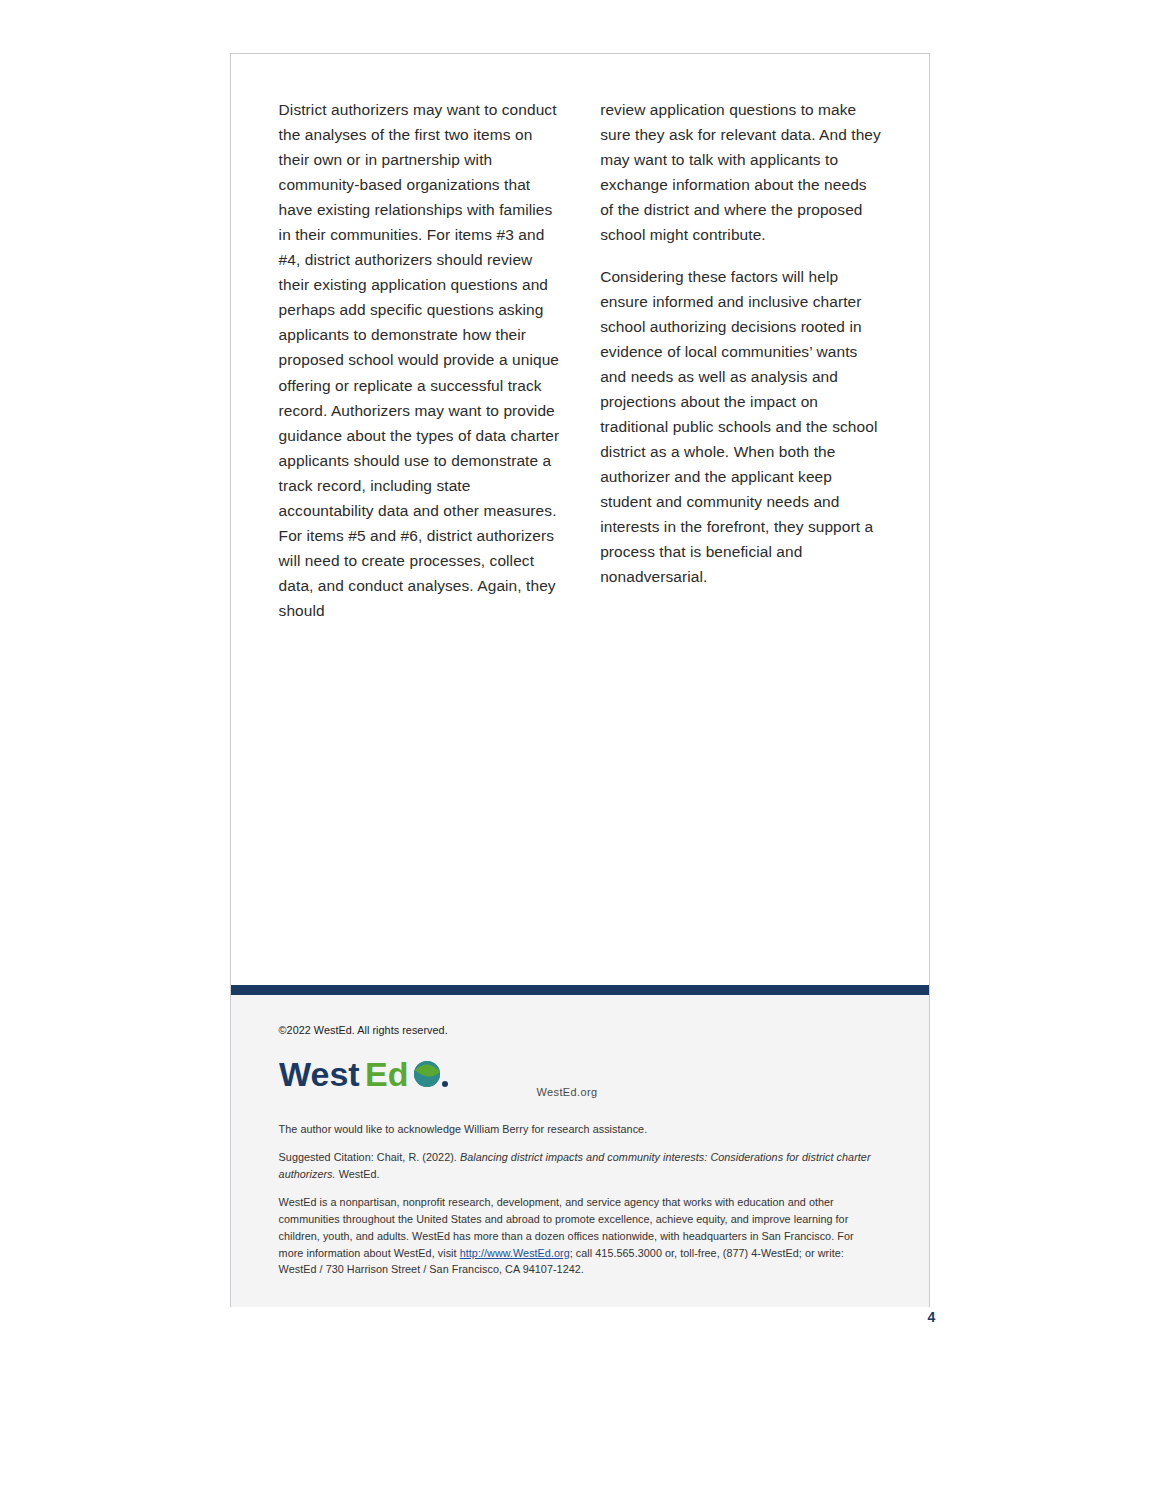District authorizers may want to conduct the analyses of the first two items on their own or in partnership with community-based organizations that have existing relationships with families in their communities. For items #3 and #4, district authorizers should review their existing application questions and perhaps add specific questions asking applicants to demonstrate how their proposed school would provide a unique offering or replicate a successful track record. Authorizers may want to provide guidance about the types of data charter applicants should use to demonstrate a track record, including state accountability data and other measures. For items #5 and #6, district authorizers will need to create processes, collect data, and conduct analyses. Again, they should
review application questions to make sure they ask for relevant data. And they may want to talk with applicants to exchange information about the needs of the district and where the proposed school might contribute.
Considering these factors will help ensure informed and inclusive charter school authorizing decisions rooted in evidence of local communities’ wants and needs as well as analysis and projections about the impact on traditional public schools and the school district as a whole. When both the authorizer and the applicant keep student and community needs and interests in the forefront, they support a process that is beneficial and nonadversarial.
©2022 WestEd. All rights reserved.
West Ed WestEd.org
The author would like to acknowledge William Berry for research assistance.
Suggested Citation: Chait, R. (2022). Balancing district impacts and community interests: Considerations for district charter authorizers. WestEd.
WestEd is a nonpartisan, nonprofit research, development, and service agency that works with education and other communities throughout the United States and abroad to promote excellence, achieve equity, and improve learning for children, youth, and adults. WestEd has more than a dozen offices nationwide, with headquarters in San Francisco. For more information about WestEd, visit http://www.WestEd.org; call 415.565.3000 or, toll-free, (877) 4-WestEd; or write: WestEd / 730 Harrison Street / San Francisco, CA 94107-1242.
4